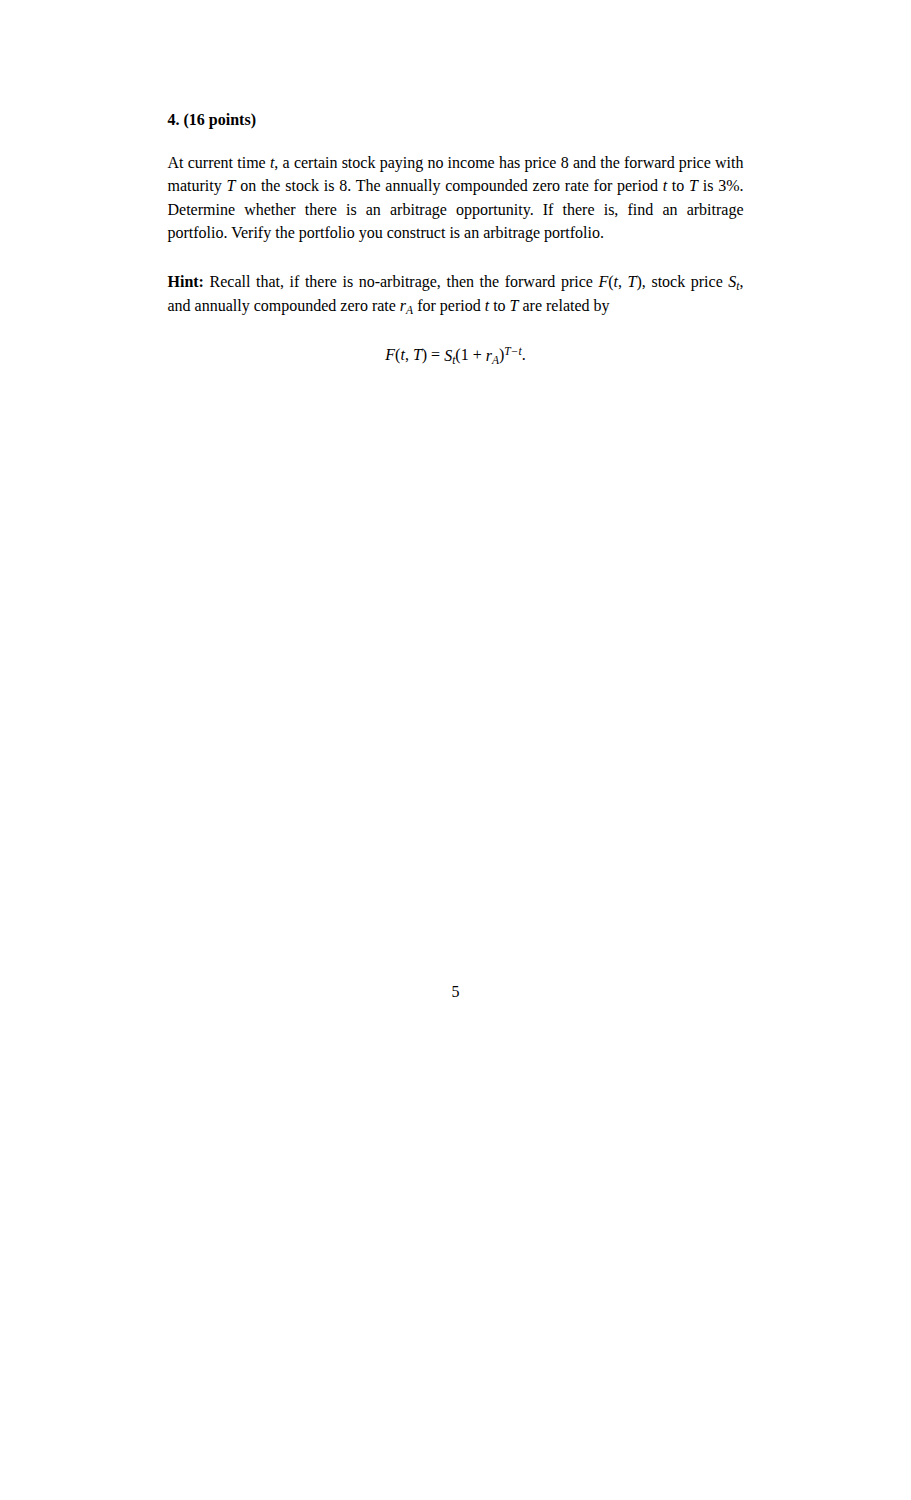4. (16 points)
At current time t, a certain stock paying no income has price 8 and the forward price with maturity T on the stock is 8. The annually compounded zero rate for period t to T is 3%. Determine whether there is an arbitrage opportunity. If there is, find an arbitrage portfolio. Verify the portfolio you construct is an arbitrage portfolio.
Hint: Recall that, if there is no-arbitrage, then the forward price F(t, T), stock price St, and annually compounded zero rate rA for period t to T are related by
F(t, T) = St(1 + rA)T−t.
5